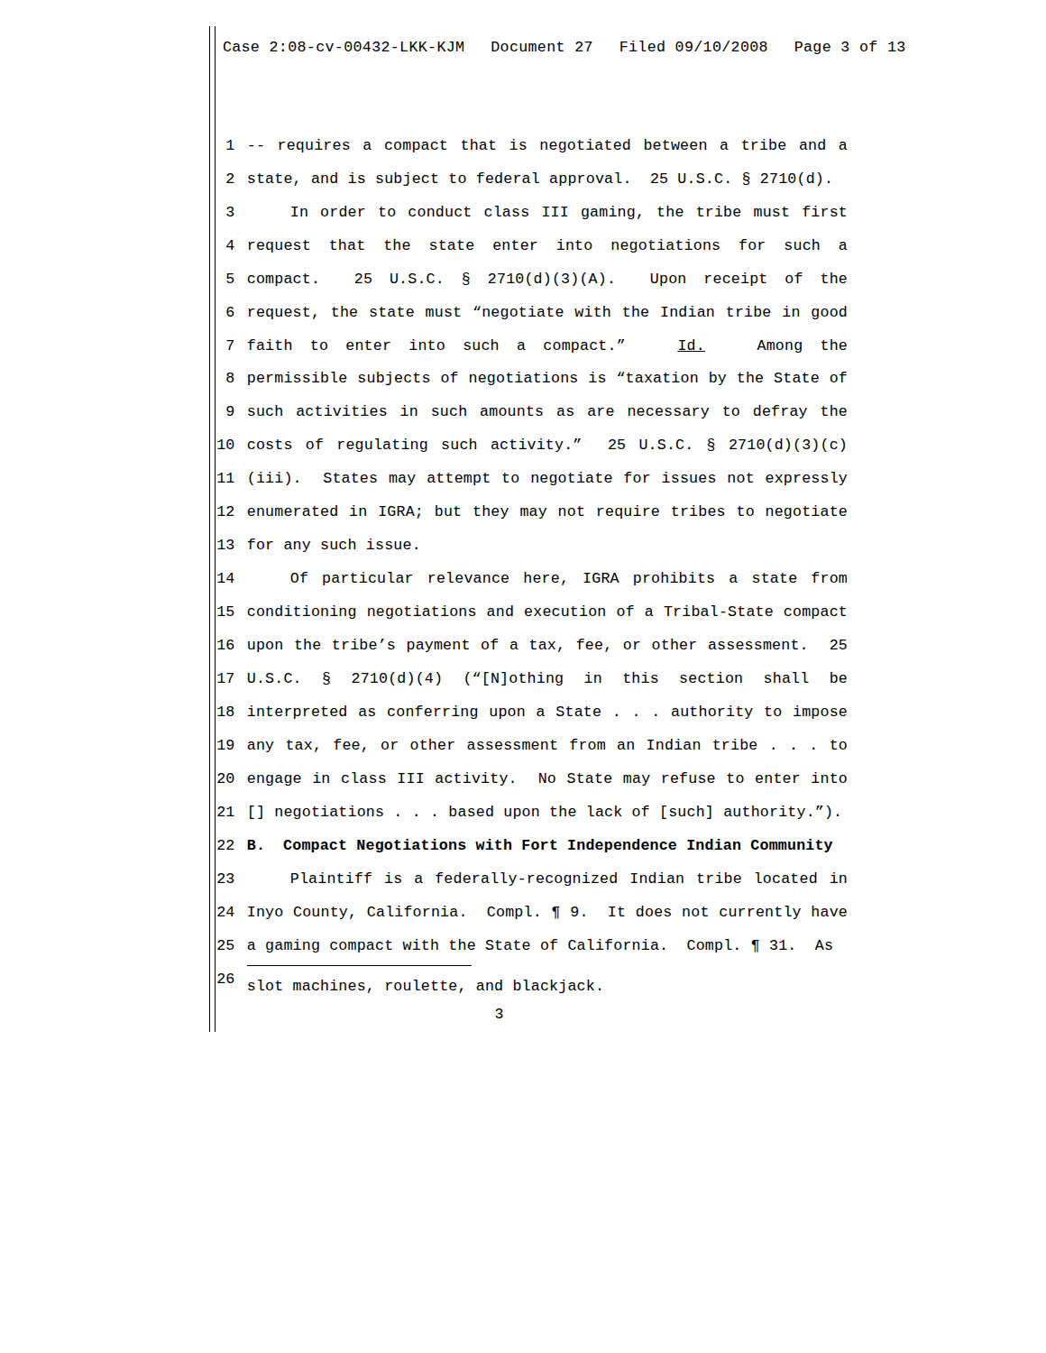Case 2:08-cv-00432-LKK-KJM Document 27 Filed 09/10/2008 Page 3 of 13
1
2
3
4
5
6
7
8
9
10
11
12
13
14
15
16
17
18
19
20
21
22
23
24
25
26
-- requires a compact that is negotiated between a tribe and a state, and is subject to federal approval. 25 U.S.C. § 2710(d).
In order to conduct class III gaming, the tribe must first request that the state enter into negotiations for such a compact. 25 U.S.C. § 2710(d)(3)(A). Upon receipt of the request, the state must “negotiate with the Indian tribe in good faith to enter into such a compact.” Id. Among the permissible subjects of negotiations is “taxation by the State of such activities in such amounts as are necessary to defray the costs of regulating such activity.” 25 U.S.C. § 2710(d)(3)(c)(iii). States may attempt to negotiate for issues not expressly enumerated in IGRA; but they may not require tribes to negotiate for any such issue.
Of particular relevance here, IGRA prohibits a state from conditioning negotiations and execution of a Tribal-State compact upon the tribe’s payment of a tax, fee, or other assessment. 25 U.S.C. § 2710(d)(4) (“[N]othing in this section shall be interpreted as conferring upon a State . . . authority to impose any tax, fee, or other assessment from an Indian tribe . . . to engage in class III activity. No State may refuse to enter into [] negotiations . . . based upon the lack of [such] authority.”).
B. Compact Negotiations with Fort Independence Indian Community
Plaintiff is a federally-recognized Indian tribe located in Inyo County, California. Compl. ¶ 9. It does not currently have a gaming compact with the State of California. Compl. ¶ 31. As
slot machines, roulette, and blackjack.
3